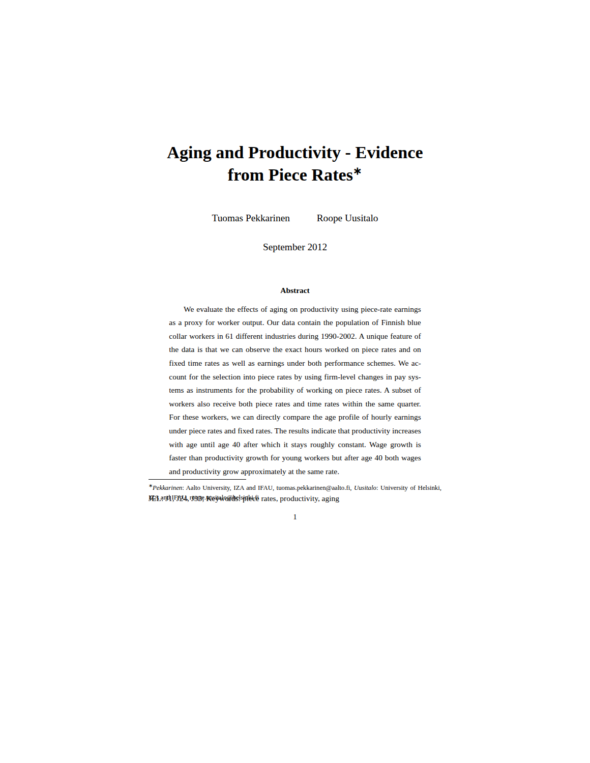Aging and Productivity - Evidence
from Piece Rates∗
Tuomas Pekkarinen Roope Uusitalo
September 2012
Abstract
We evaluate the effects of aging on productivity using piece-rate earnings as a proxy for worker output. Our data contain the population of Finnish blue collar workers in 61 different industries during 1990-2002. A unique feature of the data is that we can observe the exact hours worked on piece rates and on fixed time rates as well as earnings under both performance schemes. We account for the selection into piece rates by using firm-level changes in pay systems as instruments for the probability of working on piece rates. A subset of workers also receive both piece rates and time rates within the same quarter. For these workers, we can directly compare the age profile of hourly earnings under piece rates and fixed rates. The results indicate that productivity increases with age until age 40 after which it stays roughly constant. Wage growth is faster than productivity growth for young workers but after age 40 both wages and productivity grow approximately at the same rate.
JEL: J1, J24, J33; Keywords: piece rates, productivity, aging
∗Pekkarinen: Aalto University, IZA and IFAU, tuomas.pekkarinen@aalto.fi, Uusitalo: University of Helsinki, IZA and IFAU, roope.uusitalo@helsinki.fi
1